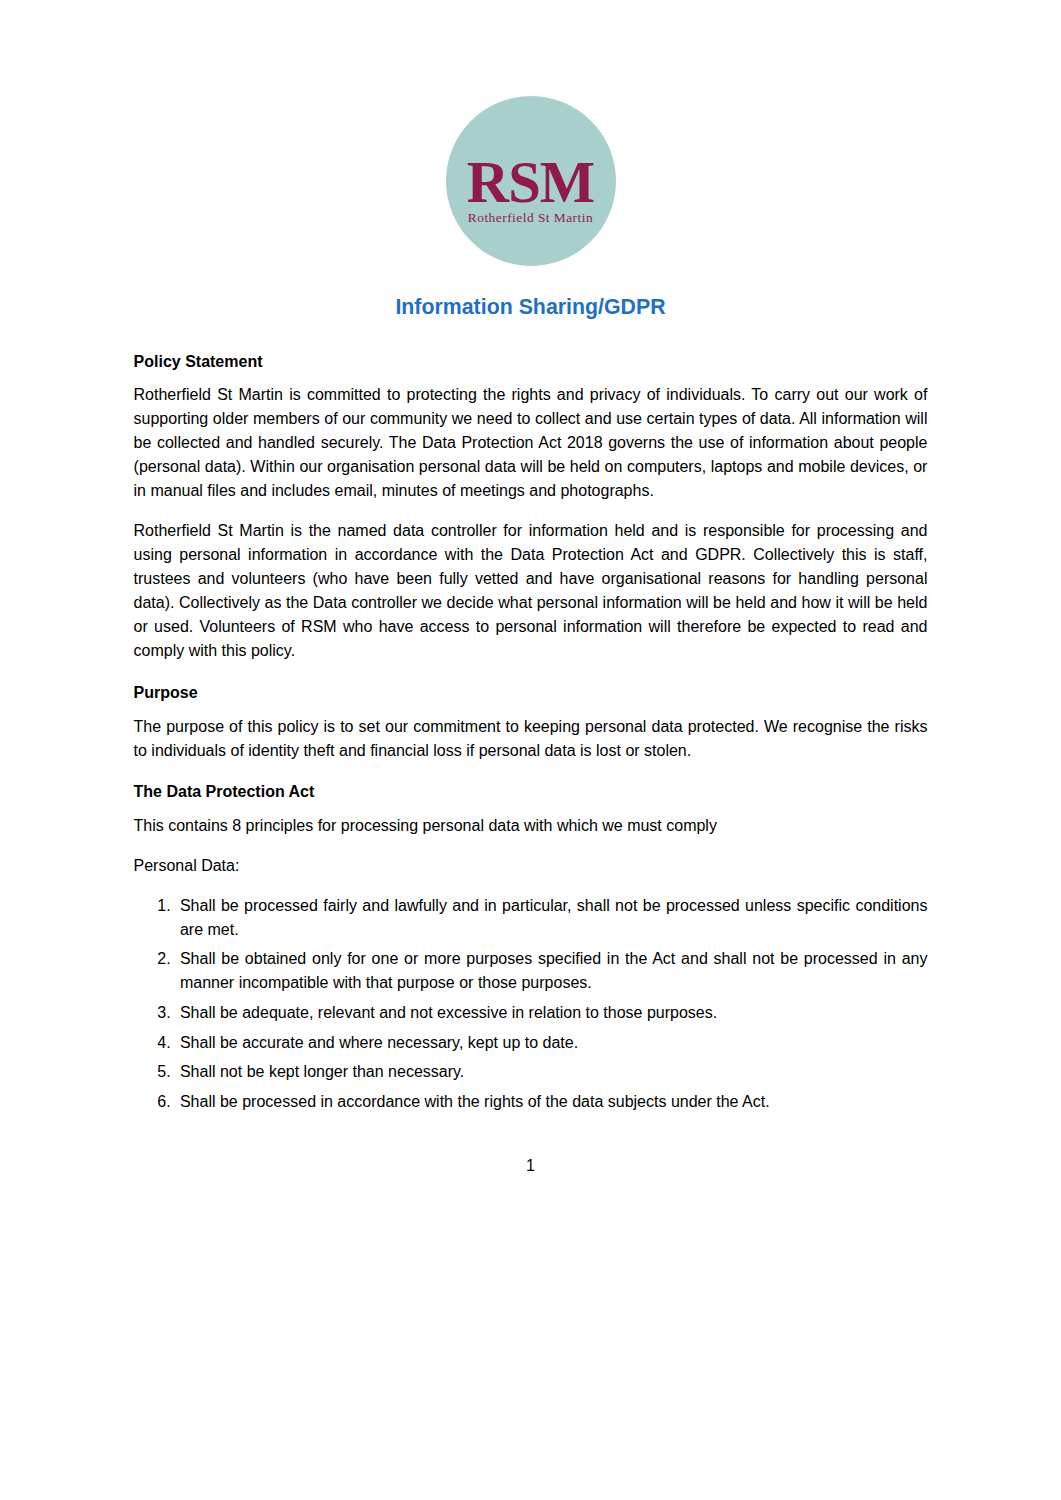RSM
Rotherfield St Martin
Information Sharing/GDPR
Policy Statement
Rotherfield St Martin is committed to protecting the rights and privacy of individuals. To carry out our work of supporting older members of our community we need to collect and use certain types of data. All information will be collected and handled securely. The Data Protection Act 2018 governs the use of information about people (personal data). Within our organisation personal data will be held on computers, laptops and mobile devices, or in manual files and includes email, minutes of meetings and photographs.
Rotherfield St Martin is the named data controller for information held and is responsible for processing and using personal information in accordance with the Data Protection Act and GDPR. Collectively this is staff, trustees and volunteers (who have been fully vetted and have organisational reasons for handling personal data). Collectively as the Data controller we decide what personal information will be held and how it will be held or used. Volunteers of RSM who have access to personal information will therefore be expected to read and comply with this policy.
Purpose
The purpose of this policy is to set our commitment to keeping personal data protected. We recognise the risks to individuals of identity theft and financial loss if personal data is lost or stolen.
The Data Protection Act
This contains 8 principles for processing personal data with which we must comply
Personal Data:
Shall be processed fairly and lawfully and in particular, shall not be processed unless specific conditions are met.
Shall be obtained only for one or more purposes specified in the Act and shall not be processed in any manner incompatible with that purpose or those purposes.
Shall be adequate, relevant and not excessive in relation to those purposes.
Shall be accurate and where necessary, kept up to date.
Shall not be kept longer than necessary.
Shall be processed in accordance with the rights of the data subjects under the Act.
1